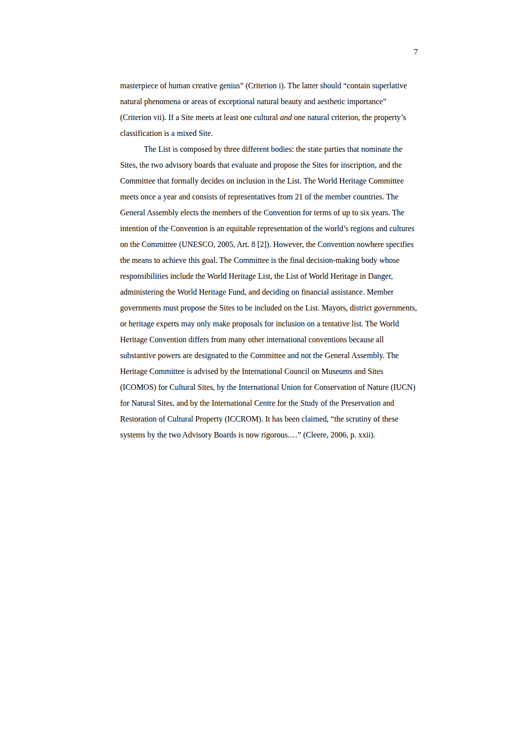7
masterpiece of human creative genius” (Criterion i). The latter should “contain superlative natural phenomena or areas of exceptional natural beauty and aesthetic importance” (Criterion vii). If a Site meets at least one cultural and one natural criterion, the property’s classification is a mixed Site.
The List is composed by three different bodies: the state parties that nominate the Sites, the two advisory boards that evaluate and propose the Sites for inscription, and the Committee that formally decides on inclusion in the List. The World Heritage Committee meets once a year and consists of representatives from 21 of the member countries. The General Assembly elects the members of the Convention for terms of up to six years. The intention of the Convention is an equitable representation of the world’s regions and cultures on the Committee (UNESCO, 2005, Art. 8 [2]). However, the Convention nowhere specifies the means to achieve this goal. The Committee is the final decision-making body whose responsibilities include the World Heritage List, the List of World Heritage in Danger, administering the World Heritage Fund, and deciding on financial assistance. Member governments must propose the Sites to be included on the List. Mayors, district governments, or heritage experts may only make proposals for inclusion on a tentative list. The World Heritage Convention differs from many other international conventions because all substantive powers are designated to the Committee and not the General Assembly. The Heritage Committee is advised by the International Council on Museums and Sites (ICOMOS) for Cultural Sites, by the International Union for Conservation of Nature (IUCN) for Natural Sites, and by the International Centre for the Study of the Preservation and Restoration of Cultural Property (ICCROM). It has been claimed, “the scrutiny of these systems by the two Advisory Boards is now rigorous.…” (Cleere, 2006, p. xxii).